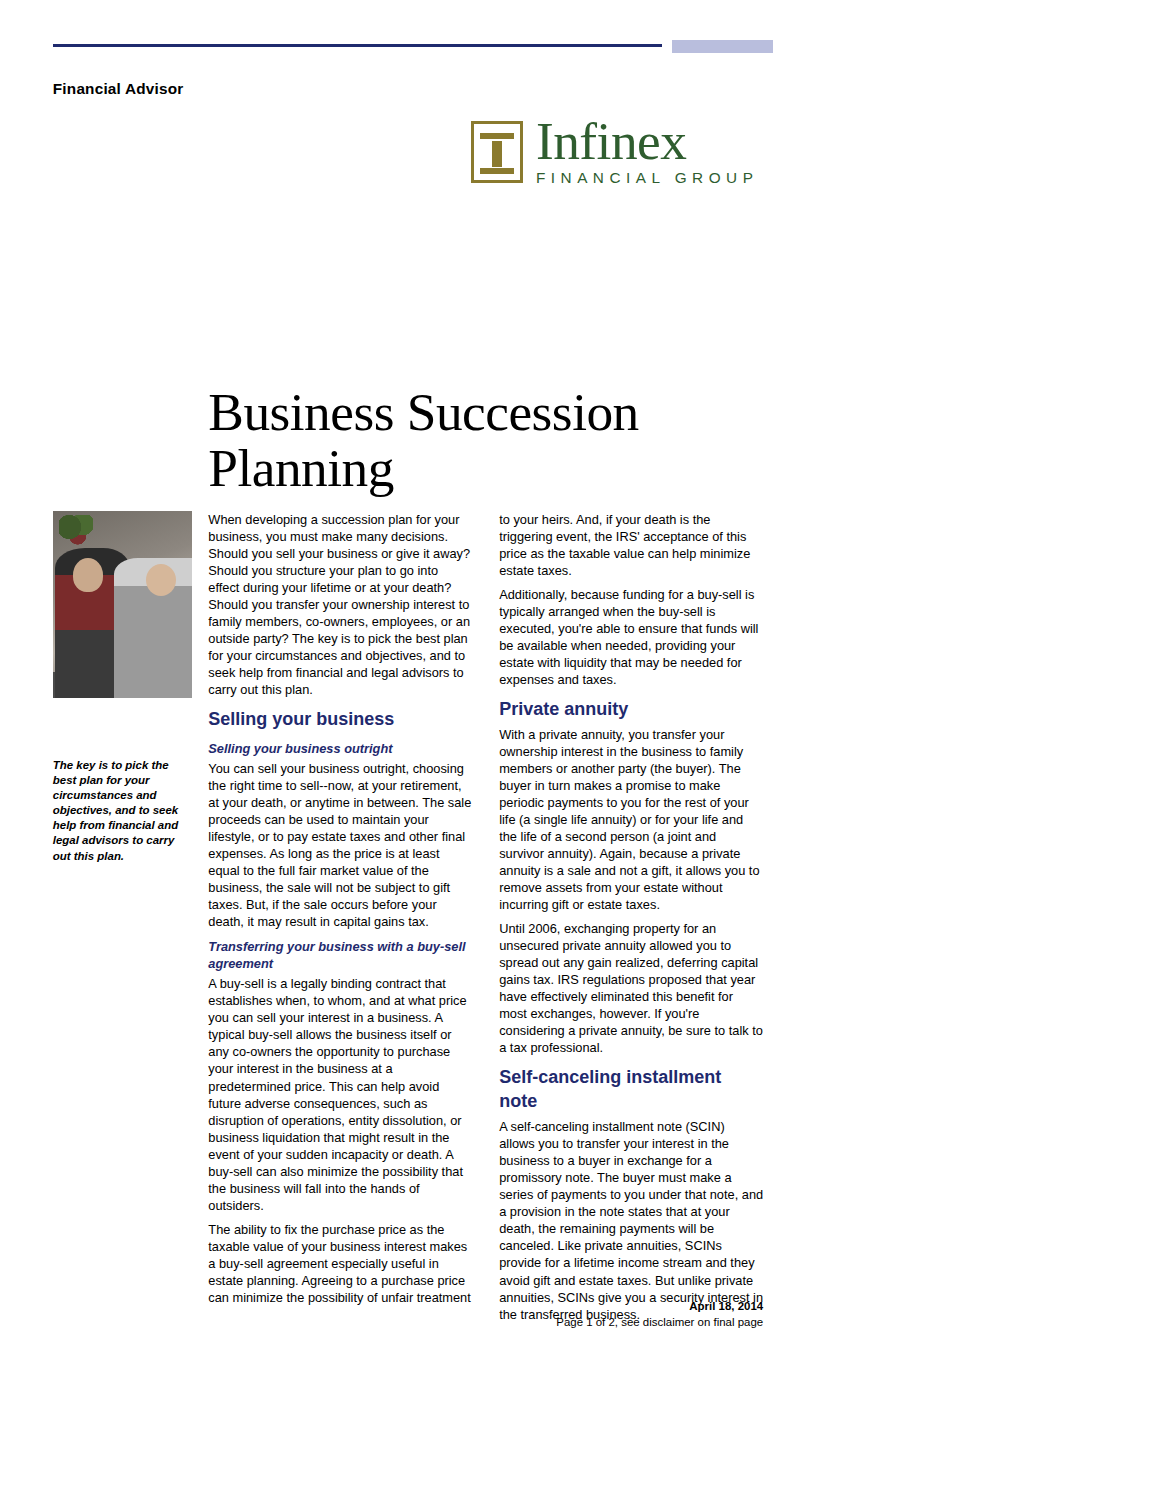Financial Advisor
Infinex
FINANCIAL GROUP
Business Succession Planning
The key is to pick the best plan for your circumstances and objectives, and to seek help from financial and legal advisors to carry out this plan.
When developing a succession plan for your business, you must make many decisions. Should you sell your business or give it away? Should you structure your plan to go into effect during your lifetime or at your death? Should you transfer your ownership interest to family members, co-owners, employees, or an outside party? The key is to pick the best plan for your circumstances and objectives, and to seek help from financial and legal advisors to carry out this plan.
Selling your business
Selling your business outright
You can sell your business outright, choosing the right time to sell--now, at your retirement, at your death, or anytime in between. The sale proceeds can be used to maintain your lifestyle, or to pay estate taxes and other final expenses. As long as the price is at least equal to the full fair market value of the business, the sale will not be subject to gift taxes. But, if the sale occurs before your death, it may result in capital gains tax.
Transferring your business with a buy-sell agreement
A buy-sell is a legally binding contract that establishes when, to whom, and at what price you can sell your interest in a business. A typical buy-sell allows the business itself or any co-owners the opportunity to purchase your interest in the business at a predetermined price. This can help avoid future adverse consequences, such as disruption of operations, entity dissolution, or business liquidation that might result in the event of your sudden incapacity or death. A buy-sell can also minimize the possibility that the business will fall into the hands of outsiders.
The ability to fix the purchase price as the taxable value of your business interest makes a buy-sell agreement especially useful in estate planning. Agreeing to a purchase price can minimize the possibility of unfair treatment to your heirs. And, if your death is the triggering event, the IRS' acceptance of this price as the taxable value can help minimize estate taxes.
Additionally, because funding for a buy-sell is typically arranged when the buy-sell is executed, you're able to ensure that funds will be available when needed, providing your estate with liquidity that may be needed for expenses and taxes.
Private annuity
With a private annuity, you transfer your ownership interest in the business to family members or another party (the buyer). The buyer in turn makes a promise to make periodic payments to you for the rest of your life (a single life annuity) or for your life and the life of a second person (a joint and survivor annuity). Again, because a private annuity is a sale and not a gift, it allows you to remove assets from your estate without incurring gift or estate taxes.
Until 2006, exchanging property for an unsecured private annuity allowed you to spread out any gain realized, deferring capital gains tax. IRS regulations proposed that year have effectively eliminated this benefit for most exchanges, however. If you're considering a private annuity, be sure to talk to a tax professional.
Self-canceling installment note
A self-canceling installment note (SCIN) allows you to transfer your interest in the business to a buyer in exchange for a promissory note. The buyer must make a series of payments to you under that note, and a provision in the note states that at your death, the remaining payments will be canceled. Like private annuities, SCINs provide for a lifetime income stream and they avoid gift and estate taxes. But unlike private annuities, SCINs give you a security interest in the transferred business.
April 18, 2014
Page 1 of 2, see disclaimer on final page